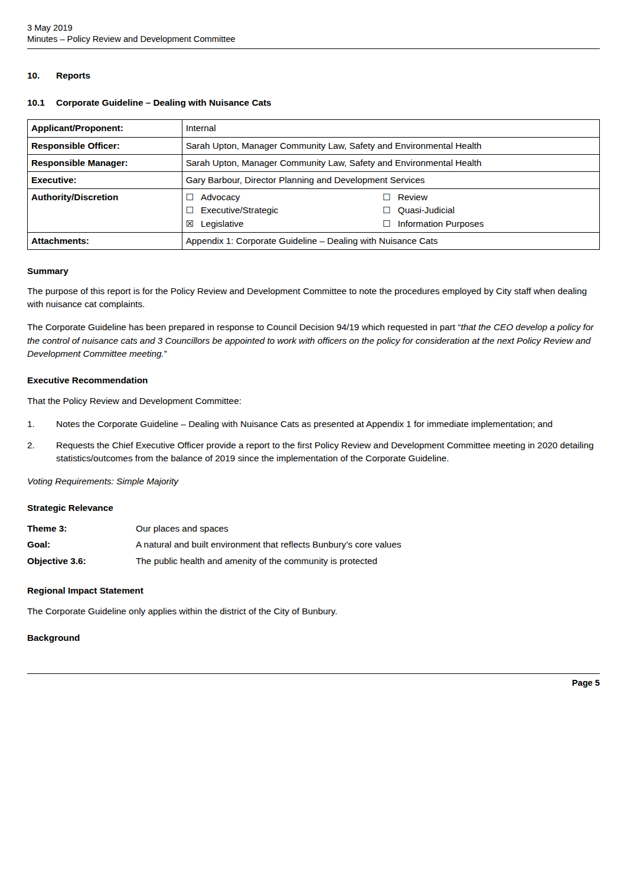3 May 2019
Minutes – Policy Review and Development Committee
10. Reports
10.1 Corporate Guideline – Dealing with Nuisance Cats
| Applicant/Proponent: | Internal |
| Responsible Officer: | Sarah Upton, Manager Community Law, Safety and Environmental Health |
| Responsible Manager: | Sarah Upton, Manager Community Law, Safety and Environmental Health |
| Executive: | Gary Barbour, Director Planning and Development Services |
| Authority/Discretion | / ☐ / Advocacy / ☐ / Review / / ☐ / Executive/Strategic / ☐ / Quasi-Judicial / / ☒ / Legislative / ☐ / Information Purposes / |
| Attachments: | Appendix 1: Corporate Guideline – Dealing with Nuisance Cats |
Summary
The purpose of this report is for the Policy Review and Development Committee to note the procedures employed by City staff when dealing with nuisance cat complaints.
The Corporate Guideline has been prepared in response to Council Decision 94/19 which requested in part “that the CEO develop a policy for the control of nuisance cats and 3 Councillors be appointed to work with officers on the policy for consideration at the next Policy Review and Development Committee meeting.”
Executive Recommendation
That the Policy Review and Development Committee:
1. Notes the Corporate Guideline – Dealing with Nuisance Cats as presented at Appendix 1 for immediate implementation; and
2. Requests the Chief Executive Officer provide a report to the first Policy Review and Development Committee meeting in 2020 detailing statistics/outcomes from the balance of 2019 since the implementation of the Corporate Guideline.
Voting Requirements: Simple Majority
Strategic Relevance
| Theme 3: | Our places and spaces |
| Goal: | A natural and built environment that reflects Bunbury’s core values |
| Objective 3.6: | The public health and amenity of the community is protected |
Regional Impact Statement
The Corporate Guideline only applies within the district of the City of Bunbury.
Background
Page 5